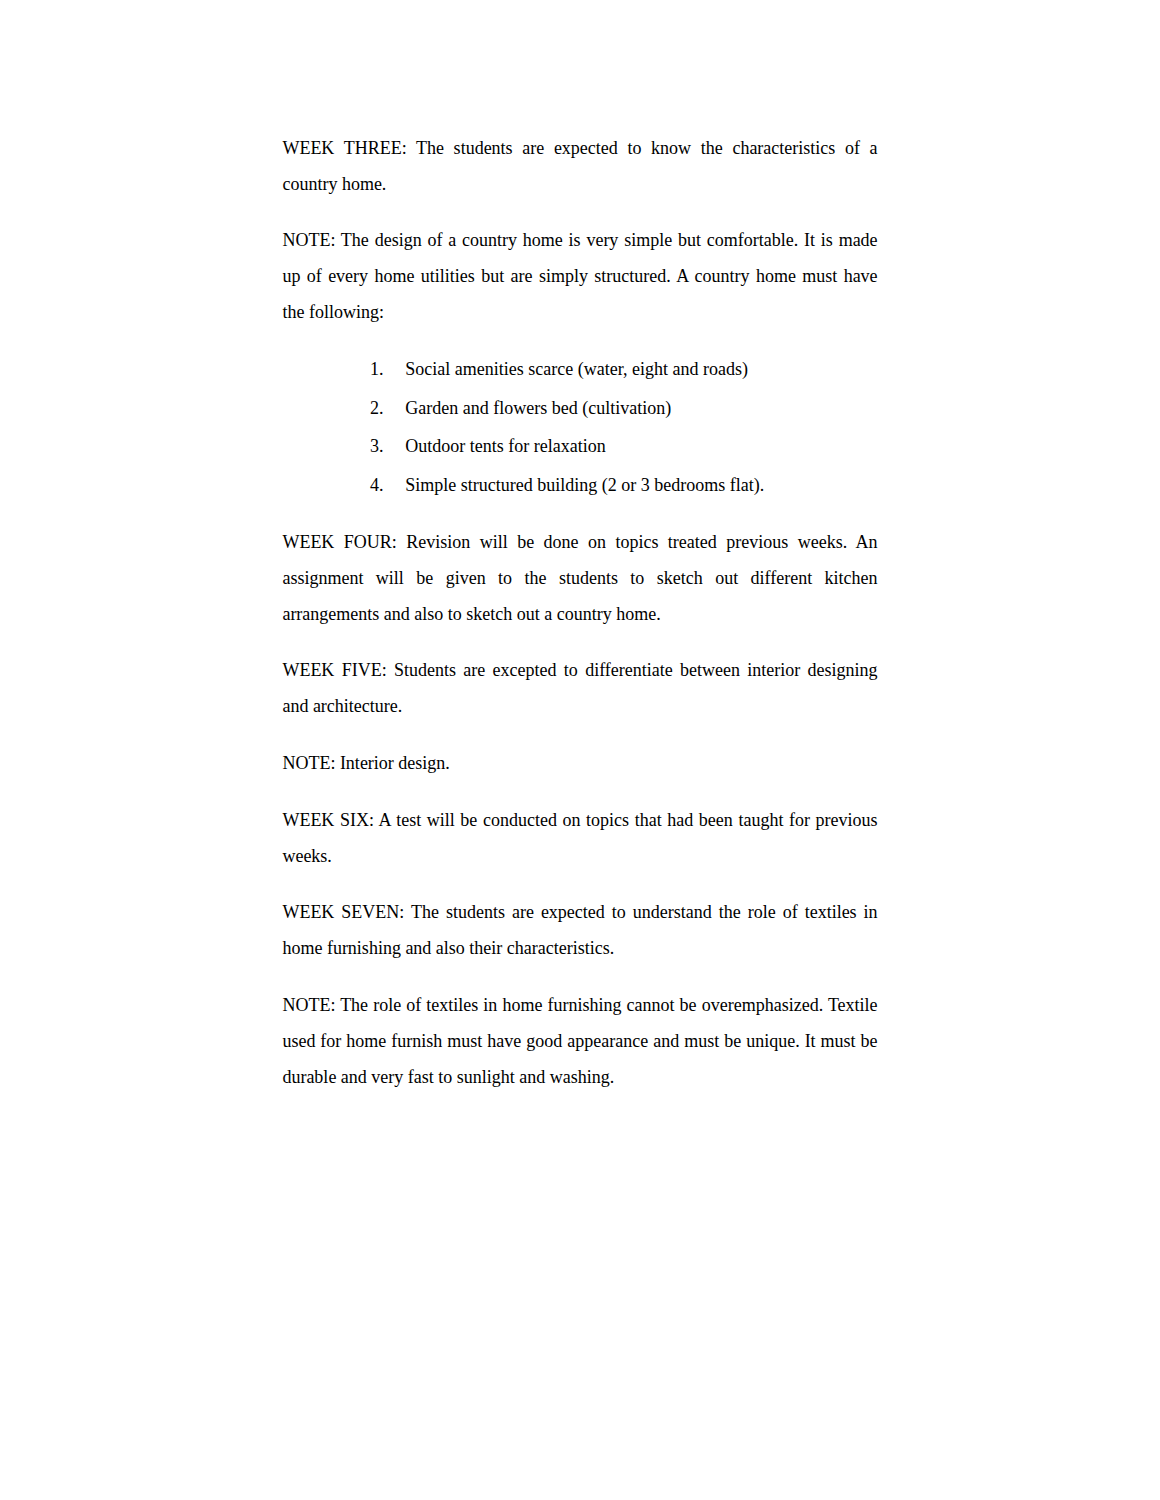WEEK THREE: The students are expected to know the characteristics of a country home.
NOTE: The design of a country home is very simple but comfortable. It is made up of every home utilities but are simply structured. A country home must have the following:
Social amenities scarce (water, eight and roads)
Garden and flowers bed (cultivation)
Outdoor tents for relaxation
Simple structured building (2 or 3 bedrooms flat).
WEEK FOUR: Revision will be done on topics treated previous weeks. An assignment will be given to the students to sketch out different kitchen arrangements and also to sketch out a country home.
WEEK FIVE: Students are excepted to differentiate between interior designing and architecture.
NOTE: Interior design.
WEEK SIX: A test will be conducted on topics that had been taught for previous weeks.
WEEK SEVEN: The students are expected to understand the role of textiles in home furnishing and also their characteristics.
NOTE: The role of textiles in home furnishing cannot be overemphasized. Textile used for home furnish must have good appearance and must be unique. It must be durable and very fast to sunlight and washing.